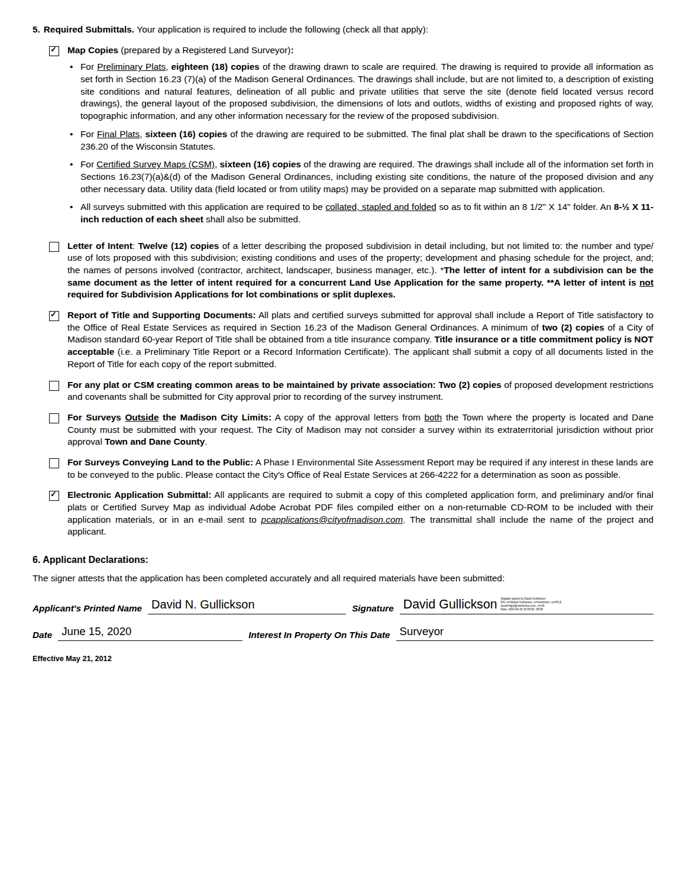5. Required Submittals. Your application is required to include the following (check all that apply):
Map Copies (prepared by a Registered Land Surveyor):
For Preliminary Plats, eighteen (18) copies of the drawing drawn to scale are required. The drawing is required to provide all information as set forth in Section 16.23 (7)(a) of the Madison General Ordinances. The drawings shall include, but are not limited to, a description of existing site conditions and natural features, delineation of all public and private utilities that serve the site (denote field located versus record drawings), the general layout of the proposed subdivision, the dimensions of lots and outlots, widths of existing and proposed rights of way, topographic information, and any other information necessary for the review of the proposed subdivision.
For Final Plats, sixteen (16) copies of the drawing are required to be submitted. The final plat shall be drawn to the specifications of Section 236.20 of the Wisconsin Statutes.
For Certified Survey Maps (CSM), sixteen (16) copies of the drawing are required. The drawings shall include all of the information set forth in Sections 16.23(7)(a)&(d) of the Madison General Ordinances, including existing site conditions, the nature of the proposed division and any other necessary data. Utility data (field located or from utility maps) may be provided on a separate map submitted with application.
All surveys submitted with this application are required to be collated, stapled and folded so as to fit within an 8 1/2" X 14" folder. An 8-½ X 11-inch reduction of each sheet shall also be submitted.
Letter of Intent: Twelve (12) copies of a letter describing the proposed subdivision in detail including, but not limited to: the number and type/ use of lots proposed with this subdivision; existing conditions and uses of the property; development and phasing schedule for the project, and; the names of persons involved (contractor, architect, landscaper, business manager, etc.). *The letter of intent for a subdivision can be the same document as the letter of intent required for a concurrent Land Use Application for the same property. **A letter of intent is not required for Subdivision Applications for lot combinations or split duplexes.
Report of Title and Supporting Documents: All plats and certified surveys submitted for approval shall include a Report of Title satisfactory to the Office of Real Estate Services as required in Section 16.23 of the Madison General Ordinances. A minimum of two (2) copies of a City of Madison standard 60-year Report of Title shall be obtained from a title insurance company. Title insurance or a title commitment policy is NOT acceptable (i.e. a Preliminary Title Report or a Record Information Certificate). The applicant shall submit a copy of all documents listed in the Report of Title for each copy of the report submitted.
For any plat or CSM creating common areas to be maintained by private association: Two (2) copies of proposed development restrictions and covenants shall be submitted for City approval prior to recording of the survey instrument.
For Surveys Outside the Madison City Limits: A copy of the approval letters from both the Town where the property is located and Dane County must be submitted with your request. The City of Madison may not consider a survey within its extraterritorial jurisdiction without prior approval Town and Dane County.
For Surveys Conveying Land to the Public: A Phase I Environmental Site Assessment Report may be required if any interest in these lands are to be conveyed to the public. Please contact the City's Office of Real Estate Services at 266-4222 for a determination as soon as possible.
Electronic Application Submittal: All applicants are required to submit a copy of this completed application form, and preliminary and/or final plats or Certified Survey Map as individual Adobe Acrobat PDF files compiled either on a non-returnable CD-ROM to be included with their application materials, or in an e-mail sent to pcapplications@cityofmadison.com. The transmittal shall include the name of the project and applicant.
6. Applicant Declarations:
The signer attests that the application has been completed accurately and all required materials have been submitted:
Applicant's Printed Name David N. Gullickson Signature David Gullickson Digitally signed by David Gullickson
DN: cn=David Gullickson, o=Vierbicher, ou=PLS,
email=dgul@vierbicher.com, c=US
Date: 2020.06.15 15:09:52 -05'00'
Date June 15, 2020 Interest In Property On This Date Surveyor
Effective May 21, 2012